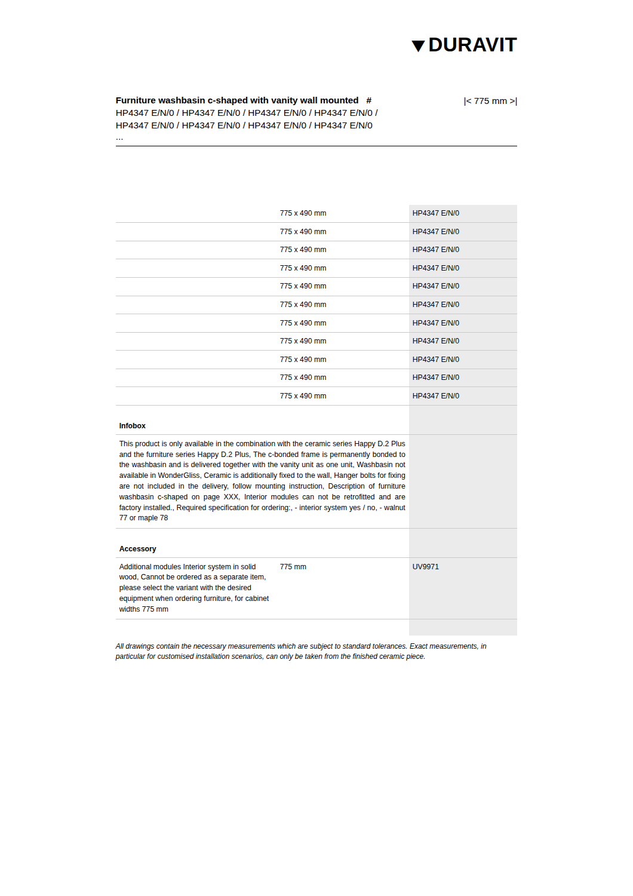▼DURAVIT
Furniture washbasin c-shaped with vanity wall mounted #
HP4347 E/N/0 / HP4347 E/N/0 / HP4347 E/N/0 / HP4347 E/N/0 /
HP4347 E/N/0 / HP4347 E/N/0 / HP4347 E/N/0 / HP4347 E/N/0
...
|< 775 mm >|
| | 775 x 490 mm | HP4347 E/N/0 |
| | 775 x 490 mm | HP4347 E/N/0 |
| | 775 x 490 mm | HP4347 E/N/0 |
| | 775 x 490 mm | HP4347 E/N/0 |
| | 775 x 490 mm | HP4347 E/N/0 |
| | 775 x 490 mm | HP4347 E/N/0 |
| | 775 x 490 mm | HP4347 E/N/0 |
| | 775 x 490 mm | HP4347 E/N/0 |
| | 775 x 490 mm | HP4347 E/N/0 |
| | 775 x 490 mm | HP4347 E/N/0 |
| | 775 x 490 mm | HP4347 E/N/0 |
| Infobox | |
| This product is only available in the combination with the ceramic series Happy D.2 Plus and the furniture series Happy D.2 Plus, The c-bonded frame is permanently bonded to the washbasin and is delivered together with the vanity unit as one unit, Washbasin not available in WonderGliss, Ceramic is additionally fixed to the wall, Hanger bolts for fixing are not included in the delivery, follow mounting instruction, Description of furniture washbasin c-shaped on page XXX, Interior modules can not be retrofitted and are factory installed., Required specification for ordering:, - interior system yes / no, - walnut 77 or maple 78 | |
| Accessory | |
| Additional modules Interior system in solid wood, Cannot be ordered as a separate item, please select the variant with the desired equipment when ordering furniture, for cabinet widths 775 mm | 775 mm | UV9971 |
All drawings contain the necessary measurements which are subject to standard tolerances. Exact measurements, in particular for customised installation scenarios, can only be taken from the finished ceramic piece.